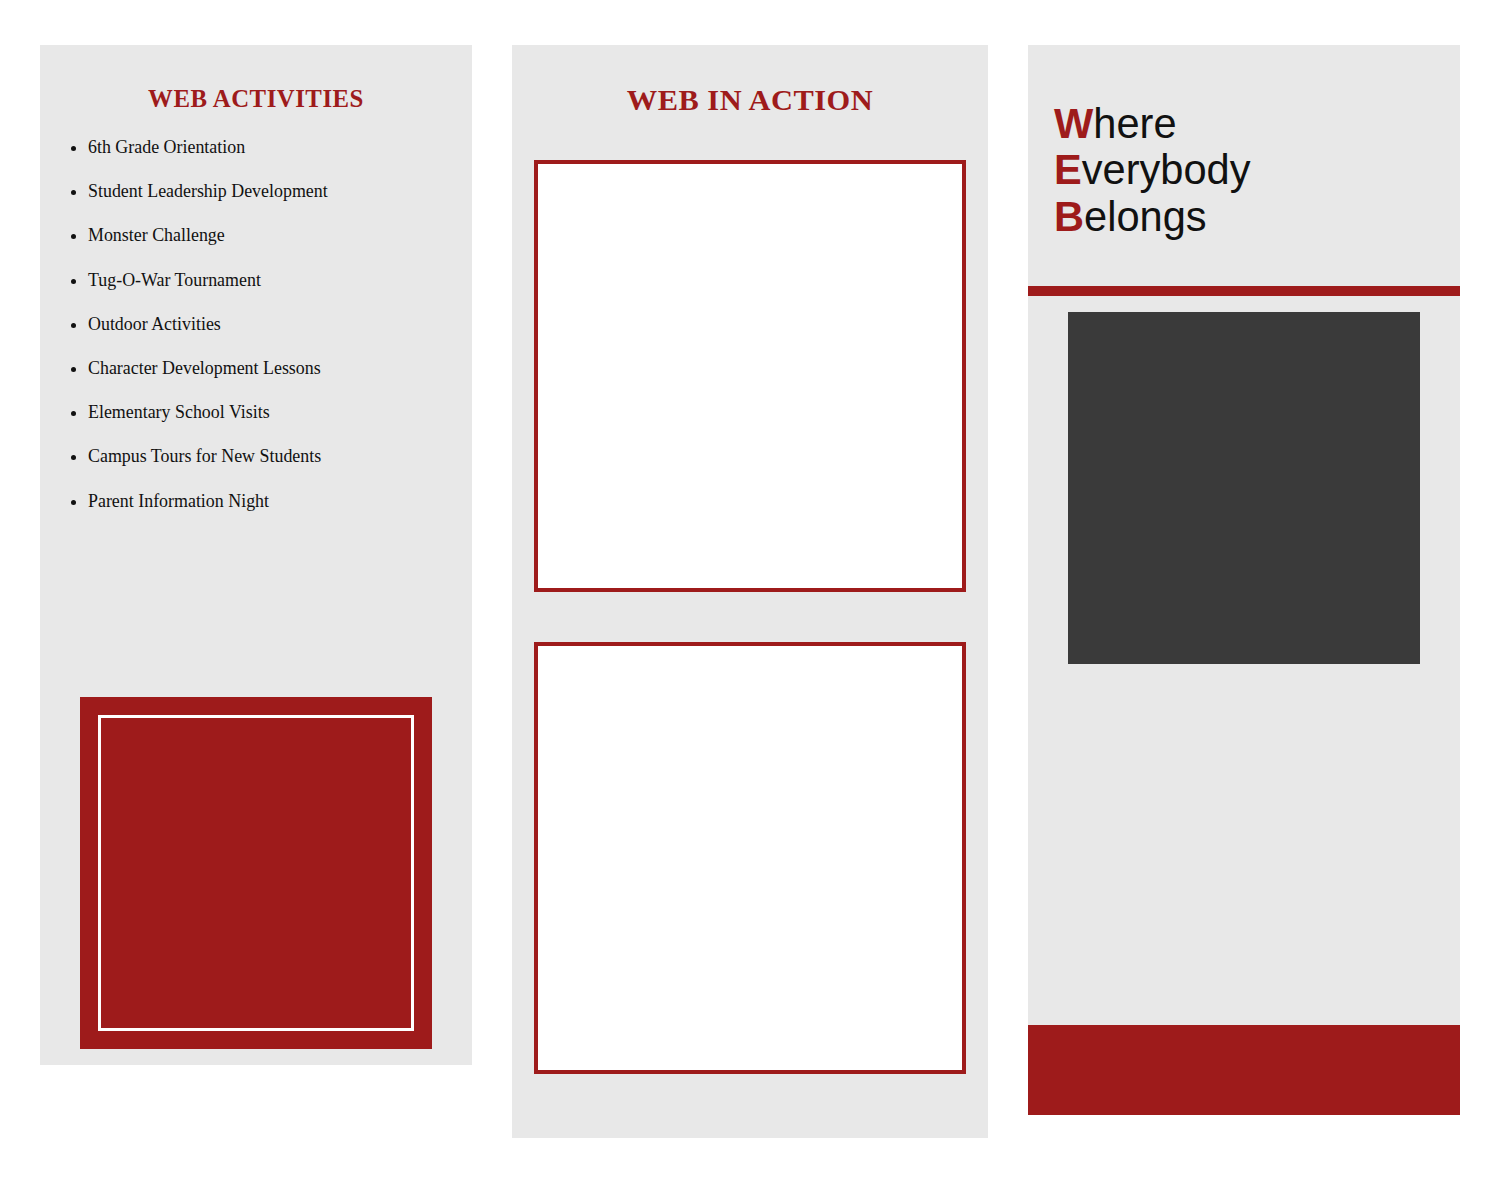WEB ACTIVITIES
6th Grade Orientation
Student Leadership Development
Monster Challenge
Tug-O-War Tournament
Outdoor Activities
Character Development Lessons
Elementary School Visits
Campus Tours for New Students
Parent Information Night
WEB IN ACTION
Where
Everybody
Belongs